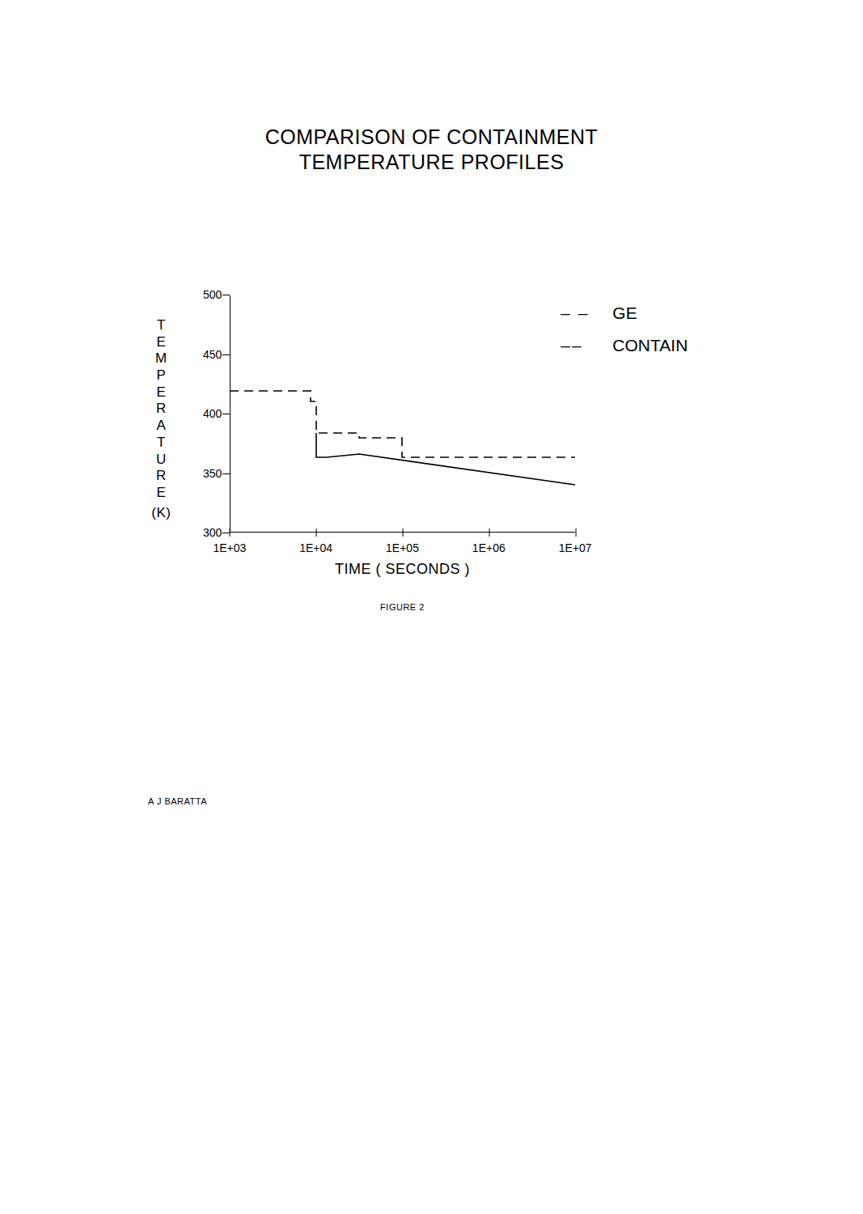COMPARISON OF CONTAINMENT
TEMPERATURE PROFILES
– –GE
––CONTAIN
T
E
M
P
E
R
A
T
U
R
E
(K)
500
450
400
350
300
1E+03
1E+04
1E+05
1E+06
1E+07
TIME ( SECONDS )
FIGURE 2
A J BARATTA